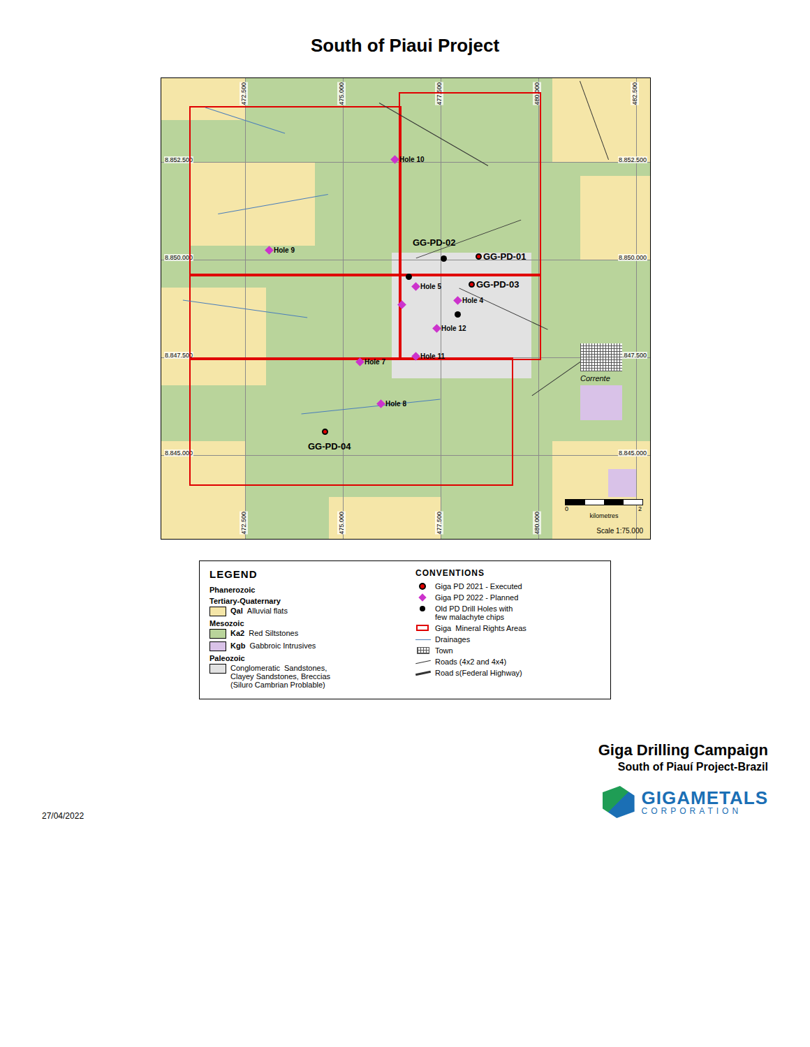South of Piaui Project
472.500
475.000
477.500
480.000
482.500
472.500
475.000
477.500
480.000
8.852.500
8.850.000
8.847.500
8.845.000
8.852.500
8.850.000
8.847.500
8.845.000
Corrente
Hole 10
Hole 9
GG-PD-02
GG-PD-01
GG-PD-03
Hole 5
Hole 4
Hole 12
Hole 11
Hole 7
Hole 8
GG-PD-04
02
kilometres
Scale 1:75.000
LEGEND
Phanerozoic
Tertiary-Quaternary
Qal Alluvial flats
Mesozoic
Ka2 Red Siltstones
Kgb Gabbroic Intrusives
Paleozoic
Conglomeratic Sandstones,
Clayey Sandstones, Breccias
(Siluro Cambrian Problable)
CONVENTIONS
Giga PD 2021 - Executed
Giga PD 2022 - Planned
Old PD Drill Holes with
few malachyte chips
Giga Mineral Rights Areas
Drainages
Town
Roads (4x2 and 4x4)
Road s(Federal Highway)
Giga Drilling Campaign
South of Piauí Project-Brazil
GIGAMETALS
CORPORATION
27/04/2022